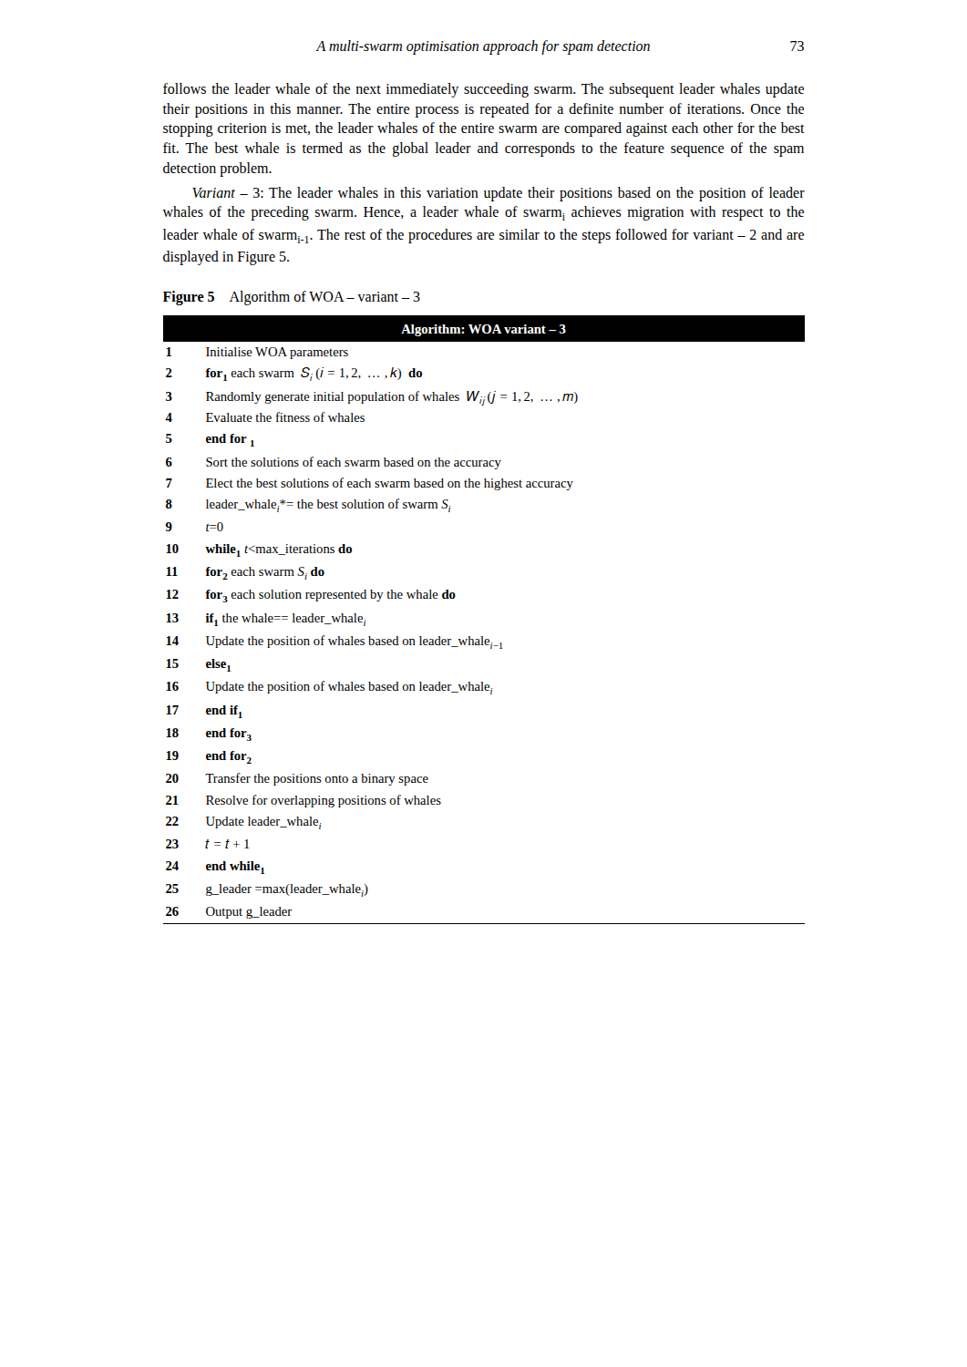A multi-swarm optimisation approach for spam detection 73
follows the leader whale of the next immediately succeeding swarm. The subsequent leader whales update their positions in this manner. The entire process is repeated for a definite number of iterations. Once the stopping criterion is met, the leader whales of the entire swarm are compared against each other for the best fit. The best whale is termed as the global leader and corresponds to the feature sequence of the spam detection problem.
Variant – 3: The leader whales in this variation update their positions based on the position of leader whales of the preceding swarm. Hence, a leader whale of swarmi achieves migration with respect to the leader whale of swarmi-1. The rest of the procedures are similar to the steps followed for variant – 2 and are displayed in Figure 5.
Figure 5 Algorithm of WOA – variant – 3
Algorithm: WOA variant – 3
| 1 | Initialise WOA parameters |
| 2 | for 1 each swarm S i ( i = 1 , 2 , … , k ) do |
| 3 | Randomly generate initial population of whales W i j ( j = 1 , 2 , … , m ) |
| 4 | Evaluate the fitness of whales |
| 5 | end for 1 |
| 6 | Sort the solutions of each swarm based on the accuracy |
| 7 | Elect the best solutions of each swarm based on the highest accuracy |
| 8 | leader_whale i *= the best solution of swarm S i |
| 9 | t =0 |
| 10 | while 1 t <max_iterations do |
| 11 | for 2 each swarm S i do |
| 12 | for 3 each solution represented by the whale do |
| 13 | if 1 the whale== leader_whale i |
| 14 | Update the position of whales based on leader_whale i −1 |
| 15 | else 1 |
| 16 | Update the position of whales based on leader_whale i |
| 17 | end if 1 |
| 18 | end for 3 |
| 19 | end for 2 |
| 20 | Transfer the positions onto a binary space |
| 21 | Resolve for overlapping positions of whales |
| 22 | Update leader_whale i |
| 23 | t = t + 1 |
| 24 | end while 1 |
| 25 | g_leader =max(leader_whale i ) |
| 26 | Output g_leader |